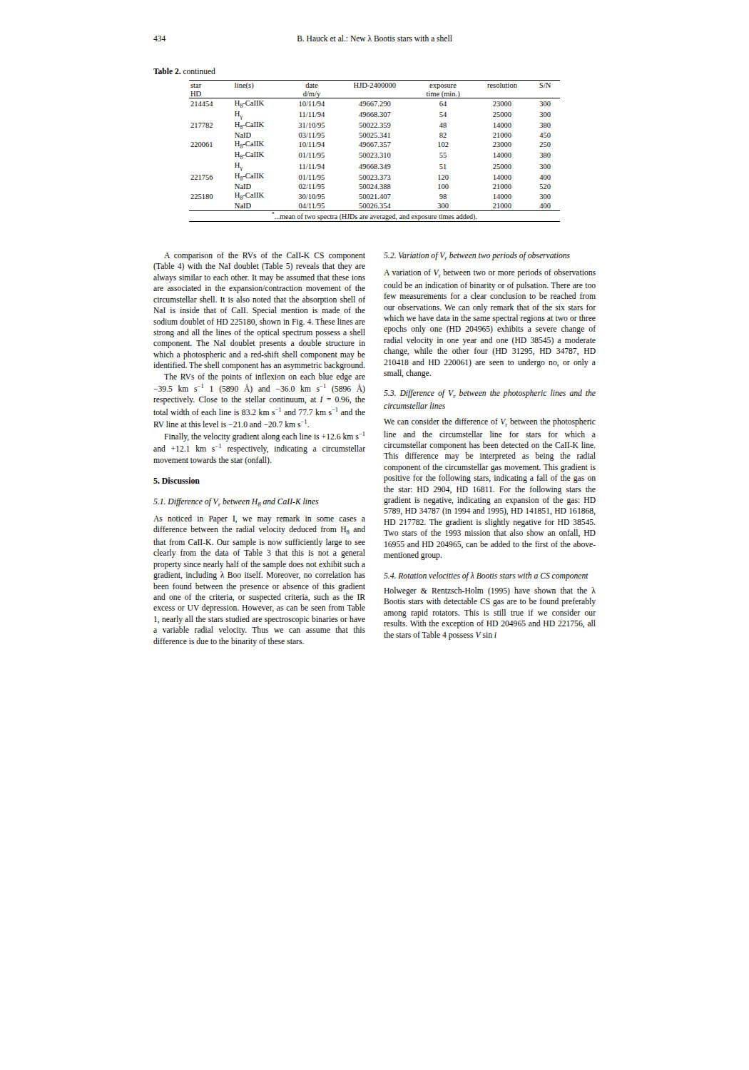434
B. Hauck et al.: New λ Bootis stars with a shell
Table 2. continued
| star | line(s) | date | HJD-2400000 | exposure | resolution | S/N |
| --- | --- | --- | --- | --- | --- | --- |
| HD | | d/m/y | | time (min.) | | |
| 214454 | H 8 -CaIIK | 10/11/94 | 49667.290 | 64 | 23000 | 300 |
| | H γ | 11/11/94 | 49668.307 | 54 | 25000 | 300 |
| 217782 | H 8 -CaIIK | 31/10/95 | 50022.359 | 48 | 14000 | 380 |
| | NaID | 03/11/95 | 50025.341 | 82 | 21000 | 450 |
| 220061 | H 8 -CaIIK | 10/11/94 | 49667.357 | 102 | 23000 | 250 |
| | H 8 -CaIIK | 01/11/95 | 50023.310 | 55 | 14000 | 380 |
| | H γ | 11/11/94 | 49668.349 | 51 | 25000 | 300 |
| 221756 | H 8 -CaIIK | 01/11/95 | 50023.373 | 120 | 14000 | 400 |
| | NaID | 02/11/95 | 50024.388 | 100 | 21000 | 520 |
| 225180 | H 8 -CaIIK | 30/10/95 | 50021.407 | 98 | 14000 | 300 |
| | NaID | 04/11/95 | 50026.354 | 300 | 21000 | 400 |
| * ...mean of two spectra (HJDs are averaged, and exposure times added). |
A comparison of the RVs of the CaII-K CS component (Table 4) with the NaI doublet (Table 5) reveals that they are always similar to each other. It may be assumed that these ions are associated in the expansion/contraction movement of the circumstellar shell. It is also noted that the absorption shell of NaI is inside that of CaII. Special mention is made of the sodium doublet of HD 225180, shown in Fig. 4. These lines are strong and all the lines of the optical spectrum possess a shell component. The NaI doublet presents a double structure in which a photospheric and a red-shift shell component may be identified. The shell component has an asymmetric background.
The RVs of the points of inflexion on each blue edge are −39.5 km s−1 1 (5890 Å) and −36.0 km s−1 (5896 Å) respectively. Close to the stellar continuum, at I = 0.96, the total width of each line is 83.2 km s−1 and 77.7 km s−1 and the RV line at this level is −21.0 and −20.7 km s−1.
Finally, the velocity gradient along each line is +12.6 km s−1 and +12.1 km s−1 respectively, indicating a circumstellar movement towards the star (onfall).
5. Discussion
5.1. Difference of Vr between H8 and CaII-K lines
As noticed in Paper I, we may remark in some cases a difference between the radial velocity deduced from H8 and that from CaII-K. Our sample is now sufficiently large to see clearly from the data of Table 3 that this is not a general property since nearly half of the sample does not exhibit such a gradient, including λ Boo itself. Moreover, no correlation has been found between the presence or absence of this gradient and one of the criteria, or suspected criteria, such as the IR excess or UV depression. However, as can be seen from Table 1, nearly all the stars studied are spectroscopic binaries or have a variable radial velocity. Thus we can assume that this difference is due to the binarity of these stars.
5.2. Variation of Vr between two periods of observations
A variation of Vr between two or more periods of observations could be an indication of binarity or of pulsation. There are too few measurements for a clear conclusion to be reached from our observations. We can only remark that of the six stars for which we have data in the same spectral regions at two or three epochs only one (HD 204965) exhibits a severe change of radial velocity in one year and one (HD 38545) a moderate change, while the other four (HD 31295, HD 34787, HD 210418 and HD 220061) are seen to undergo no, or only a small, change.
5.3. Difference of Vr between the photospheric lines and the circumstellar lines
We can consider the difference of Vr between the photospheric line and the circumstellar line for stars for which a circumstellar component has been detected on the CaII-K line. This difference may be interpreted as being the radial component of the circumstellar gas movement. This gradient is positive for the following stars, indicating a fall of the gas on the star: HD 2904, HD 16811. For the following stars the gradient is negative, indicating an expansion of the gas: HD 5789, HD 34787 (in 1994 and 1995), HD 141851, HD 161868, HD 217782. The gradient is slightly negative for HD 38545. Two stars of the 1993 mission that also show an onfall, HD 16955 and HD 204965, can be added to the first of the above-mentioned group.
5.4. Rotation velocities of λ Bootis stars with a CS component
Holweger & Rentzsch-Holm (1995) have shown that the λ Bootis stars with detectable CS gas are to be found preferably among rapid rotators. This is still true if we consider our results. With the exception of HD 204965 and HD 221756, all the stars of Table 4 possess V sin i